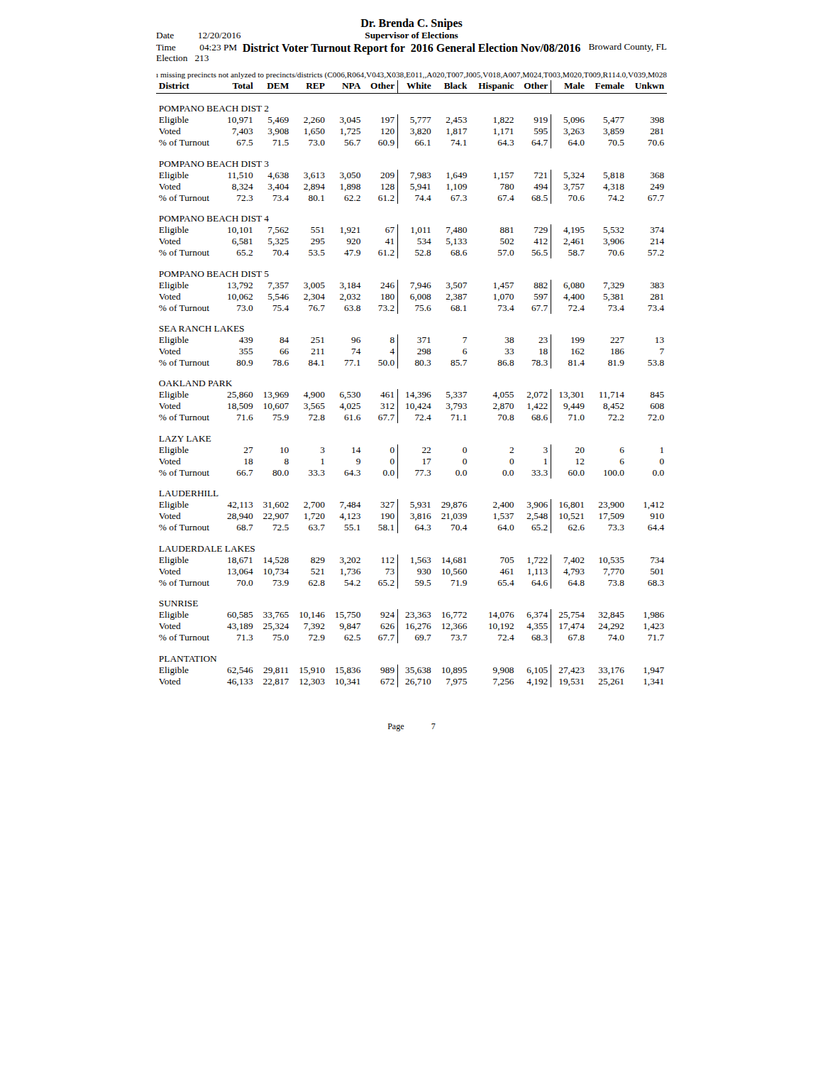Dr. Brenda C. Snipes
Date12/20/2016
Supervisor of Elections
Broward County, FL
Time04:23 PM
District Voter Turnout Report for 2016 General Election Nov/08/2016
Election 213
ı missing precincts not anlyzed to precincts/districts (C006,R064,V043,X038,E011,,A020,T007,J005,V018,A007,M024,T003,M020,T009,R114.0,V039,M028,Z0
| District | Total | DEM | REP | NPA | Other | White | Black | Hispanic | Other | Male | Female | Unkwn |
| --- | --- | --- | --- | --- | --- | --- | --- | --- | --- | --- | --- | --- |
| POMPANO BEACH DIST 2 |
| Eligible | 10,971 | 5,469 | 2,260 | 3,045 | 197 | 5,777 | 2,453 | 1,822 | 919 | 5,096 | 5,477 | 398 |
| Voted | 7,403 | 3,908 | 1,650 | 1,725 | 120 | 3,820 | 1,817 | 1,171 | 595 | 3,263 | 3,859 | 281 |
| % of Turnout | 67.5 | 71.5 | 73.0 | 56.7 | 60.9 | 66.1 | 74.1 | 64.3 | 64.7 | 64.0 | 70.5 | 70.6 |
| POMPANO BEACH DIST 3 |
| Eligible | 11,510 | 4,638 | 3,613 | 3,050 | 209 | 7,983 | 1,649 | 1,157 | 721 | 5,324 | 5,818 | 368 |
| Voted | 8,324 | 3,404 | 2,894 | 1,898 | 128 | 5,941 | 1,109 | 780 | 494 | 3,757 | 4,318 | 249 |
| % of Turnout | 72.3 | 73.4 | 80.1 | 62.2 | 61.2 | 74.4 | 67.3 | 67.4 | 68.5 | 70.6 | 74.2 | 67.7 |
| POMPANO BEACH DIST 4 |
| Eligible | 10,101 | 7,562 | 551 | 1,921 | 67 | 1,011 | 7,480 | 881 | 729 | 4,195 | 5,532 | 374 |
| Voted | 6,581 | 5,325 | 295 | 920 | 41 | 534 | 5,133 | 502 | 412 | 2,461 | 3,906 | 214 |
| % of Turnout | 65.2 | 70.4 | 53.5 | 47.9 | 61.2 | 52.8 | 68.6 | 57.0 | 56.5 | 58.7 | 70.6 | 57.2 |
| POMPANO BEACH DIST 5 |
| Eligible | 13,792 | 7,357 | 3,005 | 3,184 | 246 | 7,946 | 3,507 | 1,457 | 882 | 6,080 | 7,329 | 383 |
| Voted | 10,062 | 5,546 | 2,304 | 2,032 | 180 | 6,008 | 2,387 | 1,070 | 597 | 4,400 | 5,381 | 281 |
| % of Turnout | 73.0 | 75.4 | 76.7 | 63.8 | 73.2 | 75.6 | 68.1 | 73.4 | 67.7 | 72.4 | 73.4 | 73.4 |
| SEA RANCH LAKES |
| Eligible | 439 | 84 | 251 | 96 | 8 | 371 | 7 | 38 | 23 | 199 | 227 | 13 |
| Voted | 355 | 66 | 211 | 74 | 4 | 298 | 6 | 33 | 18 | 162 | 186 | 7 |
| % of Turnout | 80.9 | 78.6 | 84.1 | 77.1 | 50.0 | 80.3 | 85.7 | 86.8 | 78.3 | 81.4 | 81.9 | 53.8 |
| OAKLAND PARK |
| Eligible | 25,860 | 13,969 | 4,900 | 6,530 | 461 | 14,396 | 5,337 | 4,055 | 2,072 | 13,301 | 11,714 | 845 |
| Voted | 18,509 | 10,607 | 3,565 | 4,025 | 312 | 10,424 | 3,793 | 2,870 | 1,422 | 9,449 | 8,452 | 608 |
| % of Turnout | 71.6 | 75.9 | 72.8 | 61.6 | 67.7 | 72.4 | 71.1 | 70.8 | 68.6 | 71.0 | 72.2 | 72.0 |
| LAZY LAKE |
| Eligible | 27 | 10 | 3 | 14 | 0 | 22 | 0 | 2 | 3 | 20 | 6 | 1 |
| Voted | 18 | 8 | 1 | 9 | 0 | 17 | 0 | 0 | 1 | 12 | 6 | 0 |
| % of Turnout | 66.7 | 80.0 | 33.3 | 64.3 | 0.0 | 77.3 | 0.0 | 0.0 | 33.3 | 60.0 | 100.0 | 0.0 |
| LAUDERHILL |
| Eligible | 42,113 | 31,602 | 2,700 | 7,484 | 327 | 5,931 | 29,876 | 2,400 | 3,906 | 16,801 | 23,900 | 1,412 |
| Voted | 28,940 | 22,907 | 1,720 | 4,123 | 190 | 3,816 | 21,039 | 1,537 | 2,548 | 10,521 | 17,509 | 910 |
| % of Turnout | 68.7 | 72.5 | 63.7 | 55.1 | 58.1 | 64.3 | 70.4 | 64.0 | 65.2 | 62.6 | 73.3 | 64.4 |
| LAUDERDALE LAKES |
| Eligible | 18,671 | 14,528 | 829 | 3,202 | 112 | 1,563 | 14,681 | 705 | 1,722 | 7,402 | 10,535 | 734 |
| Voted | 13,064 | 10,734 | 521 | 1,736 | 73 | 930 | 10,560 | 461 | 1,113 | 4,793 | 7,770 | 501 |
| % of Turnout | 70.0 | 73.9 | 62.8 | 54.2 | 65.2 | 59.5 | 71.9 | 65.4 | 64.6 | 64.8 | 73.8 | 68.3 |
| SUNRISE |
| Eligible | 60,585 | 33,765 | 10,146 | 15,750 | 924 | 23,363 | 16,772 | 14,076 | 6,374 | 25,754 | 32,845 | 1,986 |
| Voted | 43,189 | 25,324 | 7,392 | 9,847 | 626 | 16,276 | 12,366 | 10,192 | 4,355 | 17,474 | 24,292 | 1,423 |
| % of Turnout | 71.3 | 75.0 | 72.9 | 62.5 | 67.7 | 69.7 | 73.7 | 72.4 | 68.3 | 67.8 | 74.0 | 71.7 |
| PLANTATION |
| Eligible | 62,546 | 29,811 | 15,910 | 15,836 | 989 | 35,638 | 10,895 | 9,908 | 6,105 | 27,423 | 33,176 | 1,947 |
| Voted | 46,133 | 22,817 | 12,303 | 10,341 | 672 | 26,710 | 7,975 | 7,256 | 4,192 | 19,531 | 25,261 | 1,341 |
Page7